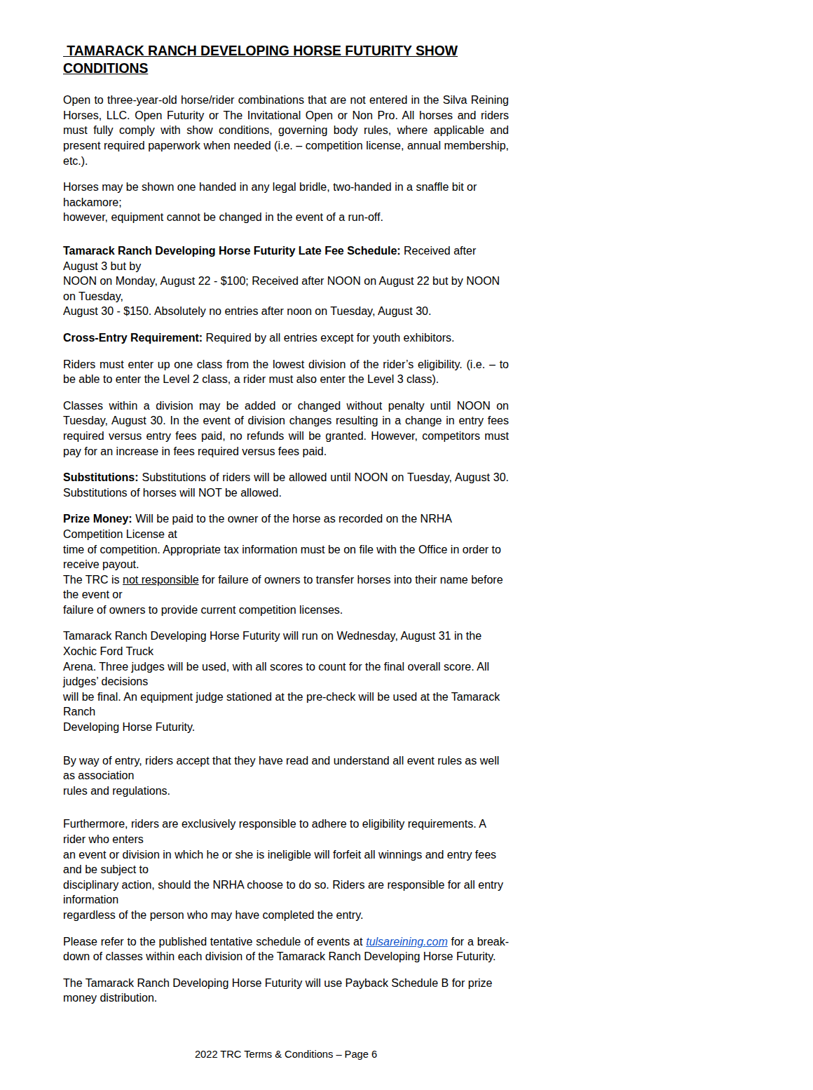TAMARACK RANCH DEVELOPING HORSE FUTURITY SHOW CONDITIONS
Open to three-year-old horse/rider combinations that are not entered in the Silva Reining Horses, LLC. Open Futurity or The Invitational Open or Non Pro. All horses and riders must fully comply with show conditions, governing body rules, where applicable and present required paperwork when needed (i.e. – competition license, annual membership, etc.).
Horses may be shown one handed in any legal bridle, two-handed in a snaffle bit or hackamore;
however, equipment cannot be changed in the event of a run-off.
Tamarack Ranch Developing Horse Futurity Late Fee Schedule: Received after August 3 but by
NOON on Monday, August 22 - $100; Received after NOON on August 22 but by NOON on Tuesday,
August 30 - $150. Absolutely no entries after noon on Tuesday, August 30.
Cross-Entry Requirement: Required by all entries except for youth exhibitors.
Riders must enter up one class from the lowest division of the rider’s eligibility. (i.e. – to be able to enter the Level 2 class, a rider must also enter the Level 3 class).
Classes within a division may be added or changed without penalty until NOON on Tuesday, August 30. In the event of division changes resulting in a change in entry fees required versus entry fees paid, no refunds will be granted. However, competitors must pay for an increase in fees required versus fees paid.
Substitutions: Substitutions of riders will be allowed until NOON on Tuesday, August 30. Substitutions of horses will NOT be allowed.
Prize Money: Will be paid to the owner of the horse as recorded on the NRHA Competition License at
time of competition. Appropriate tax information must be on file with the Office in order to receive payout.
The TRC is not responsible for failure of owners to transfer horses into their name before the event or
failure of owners to provide current competition licenses.
Tamarack Ranch Developing Horse Futurity will run on Wednesday, August 31 in the Xochic Ford Truck
Arena. Three judges will be used, with all scores to count for the final overall score. All judges’ decisions
will be final. An equipment judge stationed at the pre-check will be used at the Tamarack Ranch
Developing Horse Futurity.
By way of entry, riders accept that they have read and understand all event rules as well as association
rules and regulations.
Furthermore, riders are exclusively responsible to adhere to eligibility requirements. A rider who enters
an event or division in which he or she is ineligible will forfeit all winnings and entry fees and be subject to
disciplinary action, should the NRHA choose to do so. Riders are responsible for all entry information
regardless of the person who may have completed the entry.
Please refer to the published tentative schedule of events at tulsareining.com for a break-down of classes within each division of the Tamarack Ranch Developing Horse Futurity.
The Tamarack Ranch Developing Horse Futurity will use Payback Schedule B for prize money distribution.
2022 TRC Terms & Conditions – Page 6